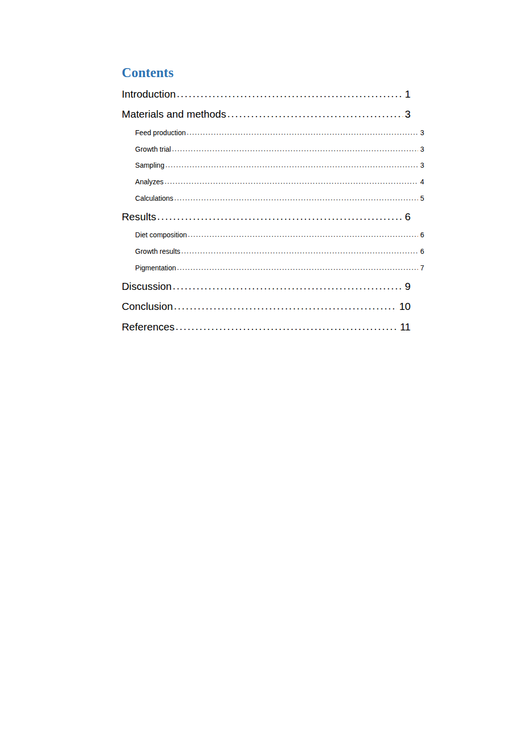Contents
Introduction ........................................................................................... 1
Materials and methods ..................................................................................... 3
Feed production ................................................................................................................. 3
Growth trial ....................................................................................................................... 3
Sampling ........................................................................................................................... 3
Analyzes ........................................................................................................................... 4
Calculations ..................................................................................................................... 5
Results ..................................................................................................... 6
Diet composition .............................................................................................................. 6
Growth results .................................................................................................................. 6
Pigmentation .................................................................................................................... 7
Discussion .............................................................................................. 9
Conclusion ............................................................................................ 10
References ............................................................................................ 11